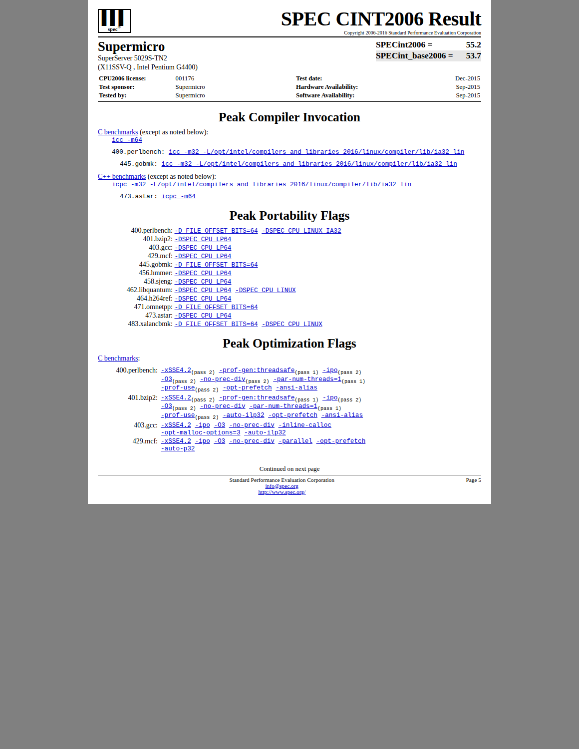▌▌▌ spec®
SPEC CINT2006 Result
Copyright 2006-2016 Standard Performance Evaluation Corporation
Supermicro
SuperServer 5029S-TN2
(X11SSV-Q , Intel Pentium G4400)
| SPECint2006 = | 55.2 |
| SPECint_base2006 = | 53.7 |
| CPU2006 license: | 001176 | Test date: | Dec-2015 |
| Test sponsor: | Supermicro | Hardware Availability: | Sep-2015 |
| Tested by: | Supermicro | Software Availability: | Sep-2015 |
Peak Compiler Invocation
C benchmarks (except as noted below):
icc -m64
400.perlbench: icc -m32 -L/opt/intel/compilers_and_libraries_2016/linux/compiler/lib/ia32_lin
445.gobmk: icc -m32 -L/opt/intel/compilers_and_libraries_2016/linux/compiler/lib/ia32_lin
C++ benchmarks (except as noted below):
icpc -m32 -L/opt/intel/compilers_and_libraries_2016/linux/compiler/lib/ia32_lin
473.astar: icpc -m64
Peak Portability Flags
400.perlbench: -D_FILE_OFFSET_BITS=64 -DSPEC_CPU_LINUX_IA32
401.bzip2: -DSPEC_CPU_LP64
403.gcc: -DSPEC_CPU_LP64
429.mcf: -DSPEC_CPU_LP64
445.gobmk: -D_FILE_OFFSET_BITS=64
456.hmmer: -DSPEC_CPU_LP64
458.sjeng: -DSPEC_CPU_LP64
462.libquantum: -DSPEC_CPU_LP64 -DSPEC_CPU_LINUX
464.h264ref: -DSPEC_CPU_LP64
471.omnetpp: -D_FILE_OFFSET_BITS=64
473.astar: -DSPEC_CPU_LP64
483.xalancbmk: -D_FILE_OFFSET_BITS=64 -DSPEC_CPU_LINUX
Peak Optimization Flags
C benchmarks:
400.perlbench:
-xSSE4.2(pass 2) -prof-gen:threadsafe(pass 1) -ipo(pass 2)
-O3(pass 2) -no-prec-div(pass 2) -par-num-threads=1(pass 1)
-prof-use(pass 2) -opt-prefetch -ansi-alias
401.bzip2:
-xSSE4.2(pass 2) -prof-gen:threadsafe(pass 1) -ipo(pass 2)
-O3(pass 2) -no-prec-div -par-num-threads=1(pass 1)
-prof-use(pass 2) -auto-ilp32 -opt-prefetch -ansi-alias
403.gcc:
-xSSE4.2 -ipo -O3 -no-prec-div -inline-calloc
-opt-malloc-options=3 -auto-ilp32
429.mcf:
-xSSE4.2 -ipo -O3 -no-prec-div -parallel -opt-prefetch
-auto-p32
Continued on next page
Standard Performance Evaluation Corporation
info@spec.org
http://www.spec.org/
Page 5